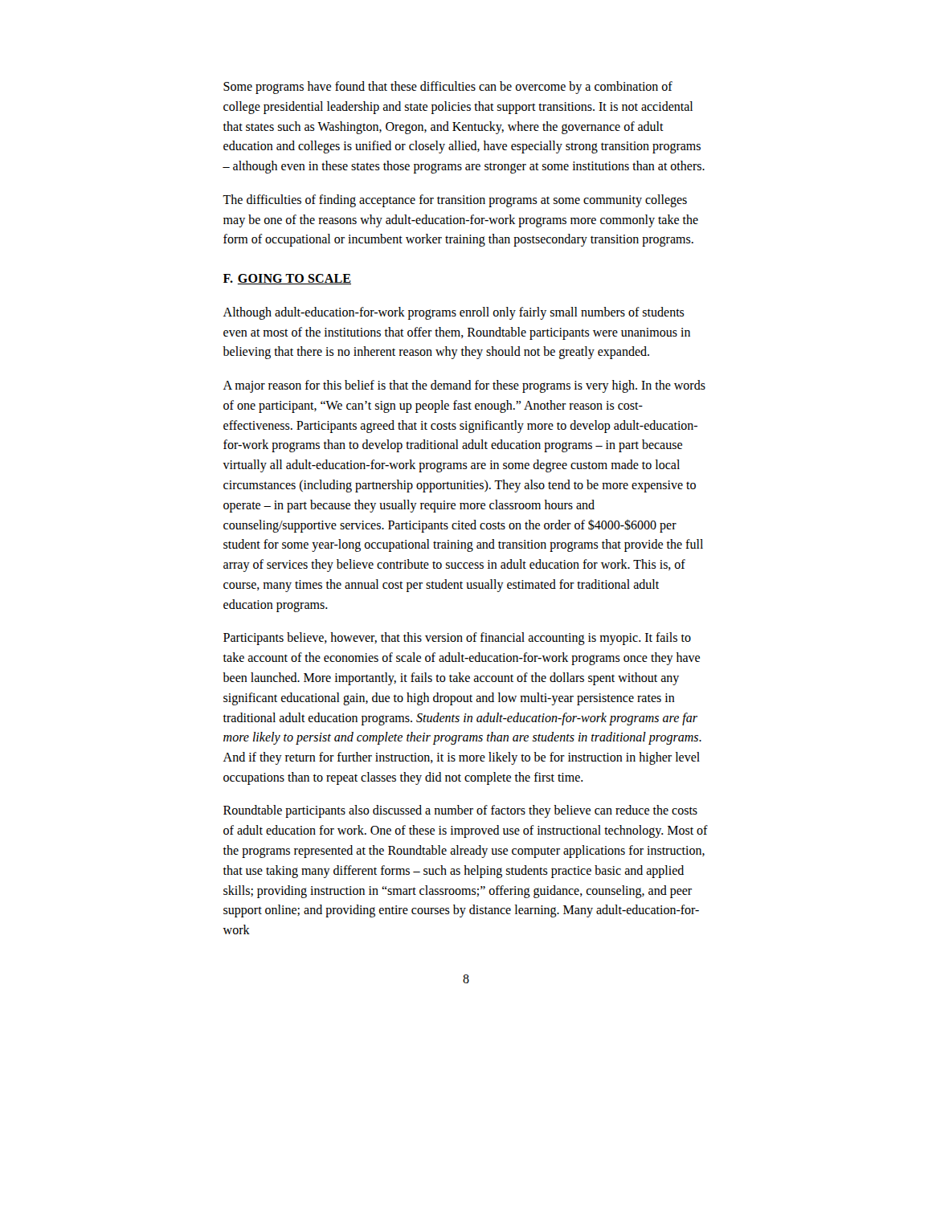Some programs have found that these difficulties can be overcome by a combination of college presidential leadership and state policies that support transitions. It is not accidental that states such as Washington, Oregon, and Kentucky, where the governance of adult education and colleges is unified or closely allied, have especially strong transition programs – although even in these states those programs are stronger at some institutions than at others.
The difficulties of finding acceptance for transition programs at some community colleges may be one of the reasons why adult-education-for-work programs more commonly take the form of occupational or incumbent worker training than postsecondary transition programs.
F. GOING TO SCALE
Although adult-education-for-work programs enroll only fairly small numbers of students even at most of the institutions that offer them, Roundtable participants were unanimous in believing that there is no inherent reason why they should not be greatly expanded.
A major reason for this belief is that the demand for these programs is very high. In the words of one participant, “We can’t sign up people fast enough.” Another reason is cost-effectiveness. Participants agreed that it costs significantly more to develop adult-education-for-work programs than to develop traditional adult education programs – in part because virtually all adult-education-for-work programs are in some degree custom made to local circumstances (including partnership opportunities). They also tend to be more expensive to operate – in part because they usually require more classroom hours and counseling/supportive services. Participants cited costs on the order of $4000-$6000 per student for some year-long occupational training and transition programs that provide the full array of services they believe contribute to success in adult education for work. This is, of course, many times the annual cost per student usually estimated for traditional adult education programs.
Participants believe, however, that this version of financial accounting is myopic. It fails to take account of the economies of scale of adult-education-for-work programs once they have been launched. More importantly, it fails to take account of the dollars spent without any significant educational gain, due to high dropout and low multi-year persistence rates in traditional adult education programs. Students in adult-education-for-work programs are far more likely to persist and complete their programs than are students in traditional programs. And if they return for further instruction, it is more likely to be for instruction in higher level occupations than to repeat classes they did not complete the first time.
Roundtable participants also discussed a number of factors they believe can reduce the costs of adult education for work. One of these is improved use of instructional technology. Most of the programs represented at the Roundtable already use computer applications for instruction, that use taking many different forms – such as helping students practice basic and applied skills; providing instruction in “smart classrooms;” offering guidance, counseling, and peer support online; and providing entire courses by distance learning. Many adult-education-for-work
8